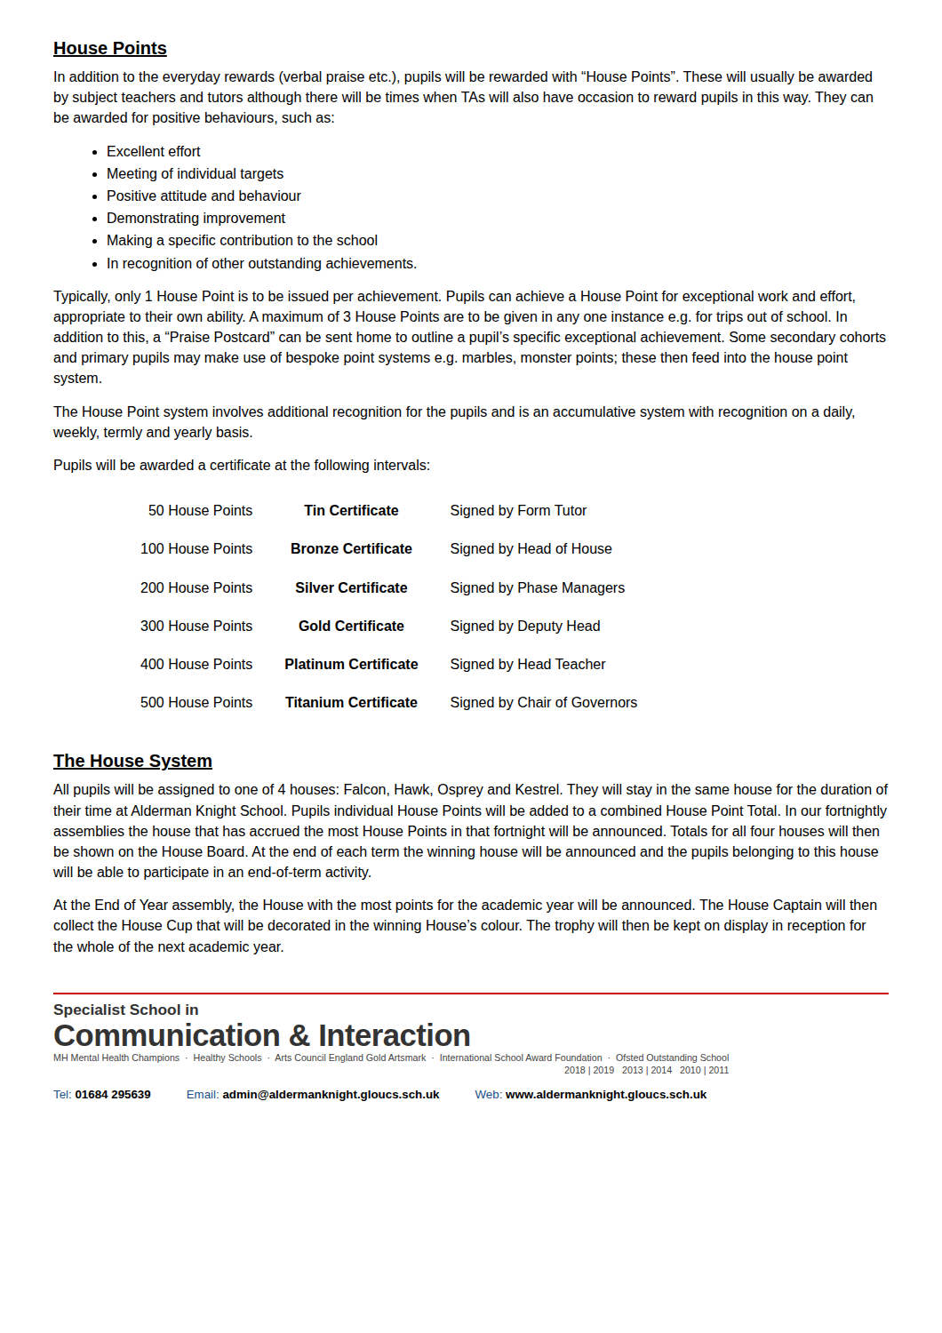House Points
In addition to the everyday rewards (verbal praise etc.), pupils will be rewarded with “House Points”. These will usually be awarded by subject teachers and tutors although there will be times when TAs will also have occasion to reward pupils in this way. They can be awarded for positive behaviours, such as:
Excellent effort
Meeting of individual targets
Positive attitude and behaviour
Demonstrating improvement
Making a specific contribution to the school
In recognition of other outstanding achievements.
Typically, only 1 House Point is to be issued per achievement. Pupils can achieve a House Point for exceptional work and effort, appropriate to their own ability. A maximum of 3 House Points are to be given in any one instance e.g. for trips out of school. In addition to this, a “Praise Postcard” can be sent home to outline a pupil’s specific exceptional achievement. Some secondary cohorts and primary pupils may make use of bespoke point systems e.g. marbles, monster points; these then feed into the house point system.
The House Point system involves additional recognition for the pupils and is an accumulative system with recognition on a daily, weekly, termly and yearly basis.
Pupils will be awarded a certificate at the following intervals:
| 50 House Points | Tin Certificate | Signed by Form Tutor |
| 100 House Points | Bronze Certificate | Signed by Head of House |
| 200 House Points | Silver Certificate | Signed by Phase Managers |
| 300 House Points | Gold Certificate | Signed by Deputy Head |
| 400 House Points | Platinum Certificate | Signed by Head Teacher |
| 500 House Points | Titanium Certificate | Signed by Chair of Governors |
The House System
All pupils will be assigned to one of 4 houses: Falcon, Hawk, Osprey and Kestrel. They will stay in the same house for the duration of their time at Alderman Knight School. Pupils individual House Points will be added to a combined House Point Total. In our fortnightly assemblies the house that has accrued the most House Points in that fortnight will be announced. Totals for all four houses will then be shown on the House Board. At the end of each term the winning house will be announced and the pupils belonging to this house will be able to participate in an end-of-term activity.
At the End of Year assembly, the House with the most points for the academic year will be announced. The House Captain will then collect the House Cup that will be decorated in the winning House’s colour. The trophy will then be kept on display in reception for the whole of the next academic year.
Specialist School in
Communication & Interaction
MH Mental Health Champions · Healthy Schools · Arts Council England Gold Artsmark · International School Award Foundation · Ofsted Outstanding School
2018 | 2019 2013 | 2014 2010 | 2011
Tel: 01684 295639 Email: admin@aldermanknight.gloucs.sch.uk Web: www.aldermanknight.gloucs.sch.uk